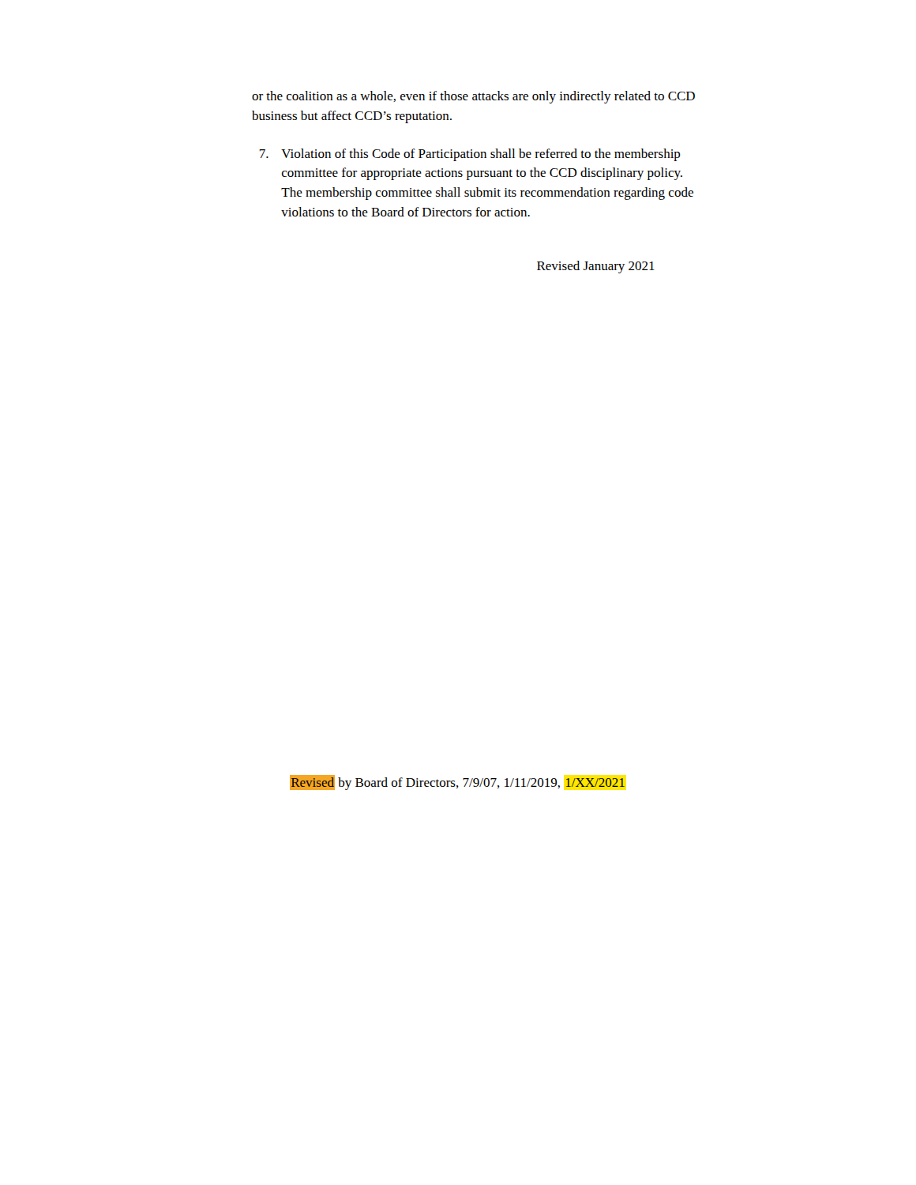or the coalition as a whole, even if those attacks are only indirectly related to CCD business but affect CCD’s reputation.
Violation of this Code of Participation shall be referred to the membership committee for appropriate actions pursuant to the CCD disciplinary policy. The membership committee shall submit its recommendation regarding code violations to the Board of Directors for action.
Revised January 2021
Revised by Board of Directors, 7/9/07, 1/11/2019, 1/XX/2021